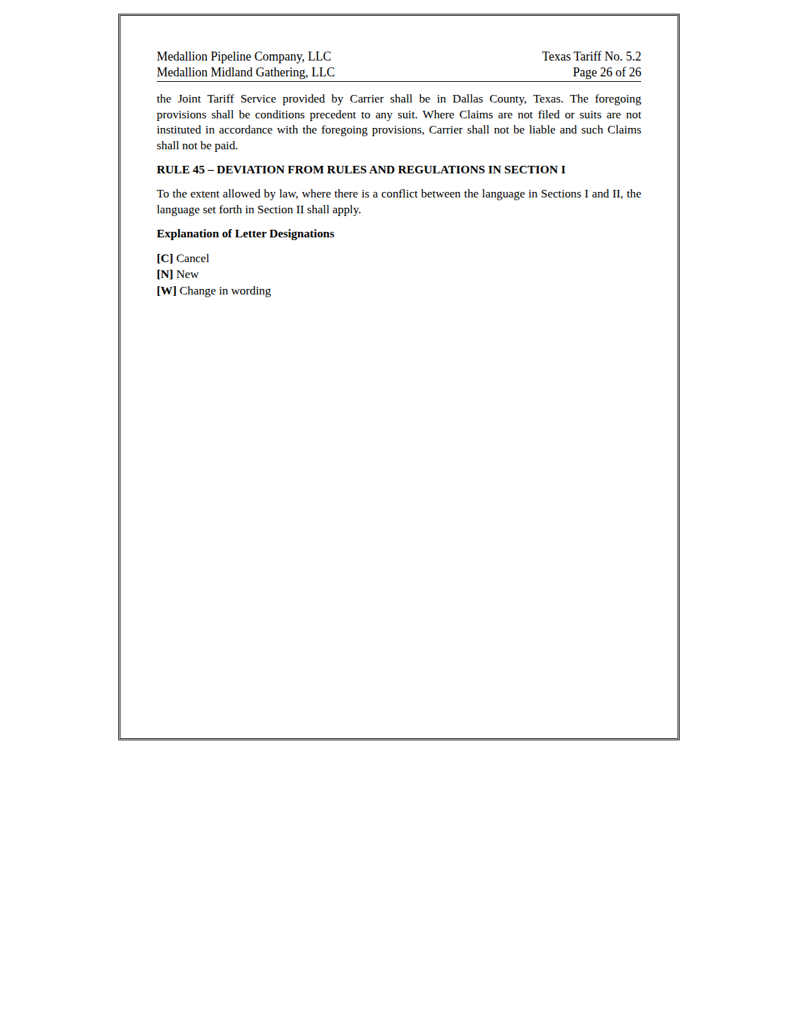Medallion Pipeline Company, LLC
Medallion Midland Gathering, LLC
Texas Tariff No. 5.2
Page 26 of 26
the Joint Tariff Service provided by Carrier shall be in Dallas County, Texas. The foregoing provisions shall be conditions precedent to any suit. Where Claims are not filed or suits are not instituted in accordance with the foregoing provisions, Carrier shall not be liable and such Claims shall not be paid.
RULE 45 – DEVIATION FROM RULES AND REGULATIONS IN SECTION I
To the extent allowed by law, where there is a conflict between the language in Sections I and II, the language set forth in Section II shall apply.
Explanation of Letter Designations
[C] Cancel
[N] New
[W] Change in wording